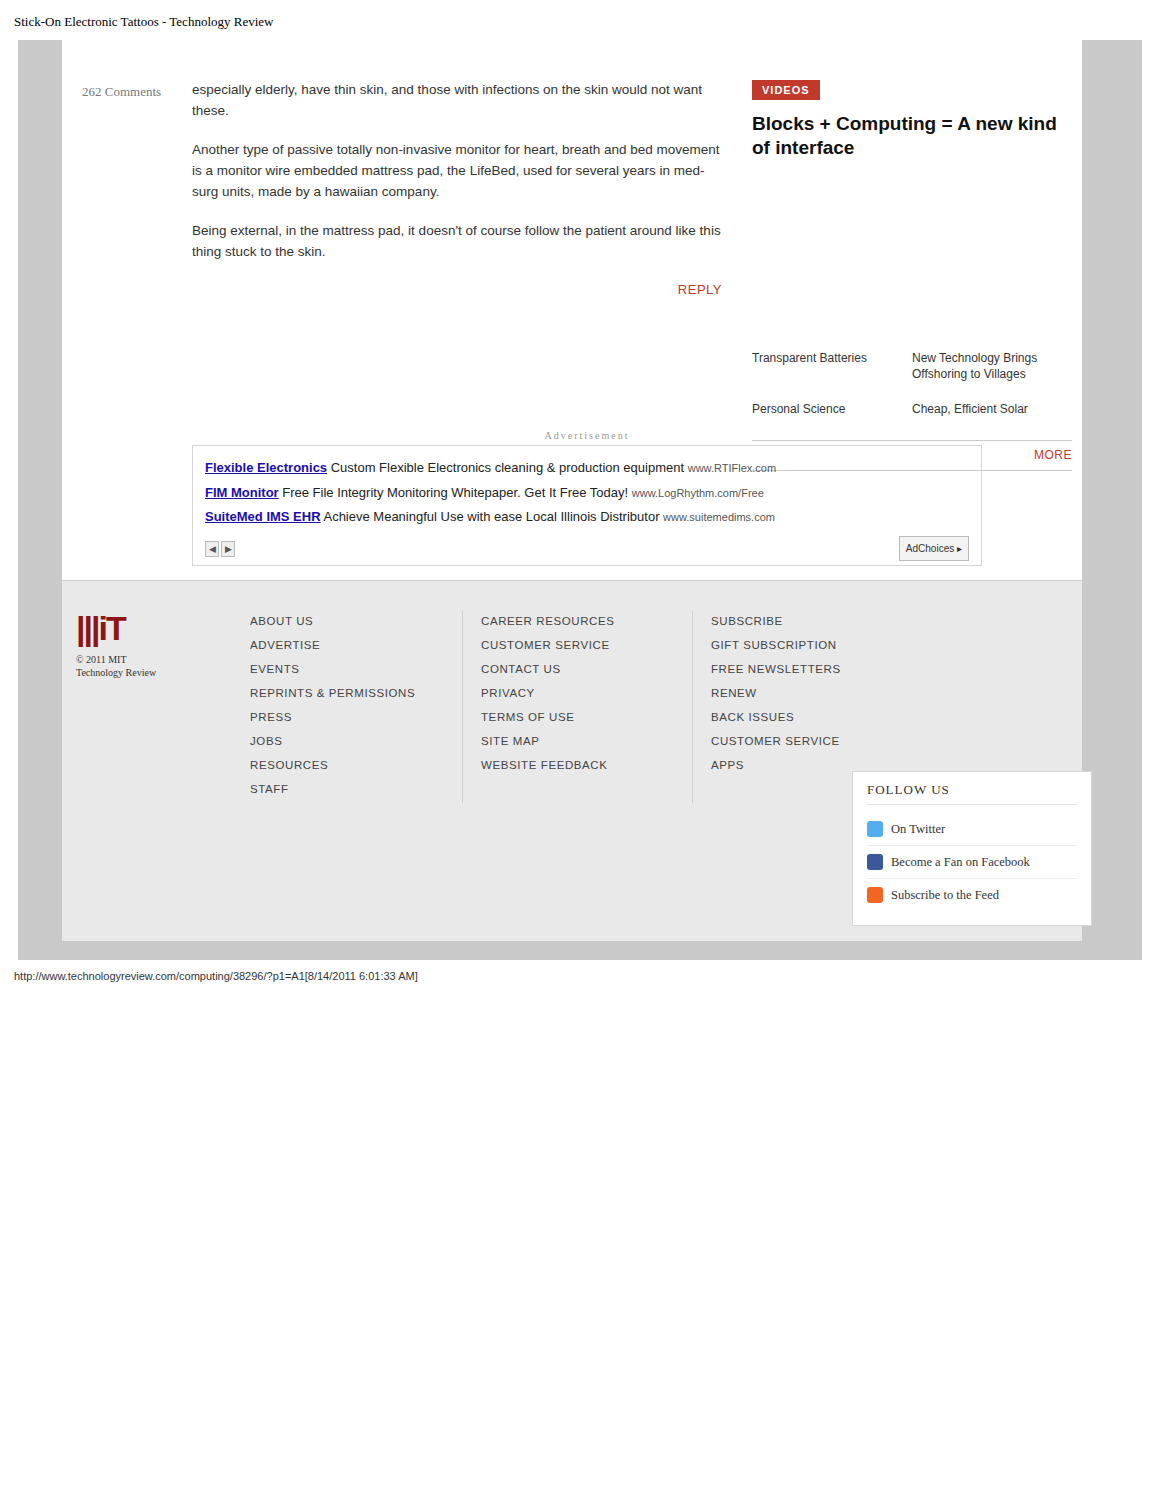Stick-On Electronic Tattoos - Technology Review
262 Comments
especially elderly, have thin skin, and those with infections on the skin would not want these.
Another type of passive totally non-invasive monitor for heart, breath and bed movement is a monitor wire embedded mattress pad, the LifeBed, used for several years in med-surg units, made by a hawaiian company.
Being external, in the mattress pad, it doesn't of course follow the patient around like this thing stuck to the skin.
REPLY
VIDEOS
Blocks + Computing = A new kind of interface
| Transparent Batteries | New Technology Brings Offshoring to Villages |
| Personal Science | Cheap, Efficient Solar |
MORE
Advertisement
Flexible Electronics Custom Flexible Electronics cleaning & production equipment www.RTIFlex.com
FIM Monitor Free File Integrity Monitoring Whitepaper. Get It Free Today! www.LogRhythm.com/Free
SuiteMed IMS EHR Achieve Meaningful Use with ease Local Illinois Distributor www.suitemedims.com
◀▶
AdChoices ▸
|||iT
© 2011 MIT
Technology Review
ABOUT US
ADVERTISE
EVENTS
REPRINTS & PERMISSIONS
PRESS
JOBS
RESOURCES
STAFF
CAREER RESOURCES
CUSTOMER SERVICE
CONTACT US
PRIVACY
TERMS OF USE
SITE MAP
WEBSITE FEEDBACK
SUBSCRIBE
GIFT SUBSCRIPTION
FREE NEWSLETTERS
RENEW
BACK ISSUES
CUSTOMER SERVICE
APPS
FOLLOW US
On Twitter
Become a Fan on Facebook
Subscribe to the Feed
http://www.technologyreview.com/computing/38296/?p1=A1[8/14/2011 6:01:33 AM]